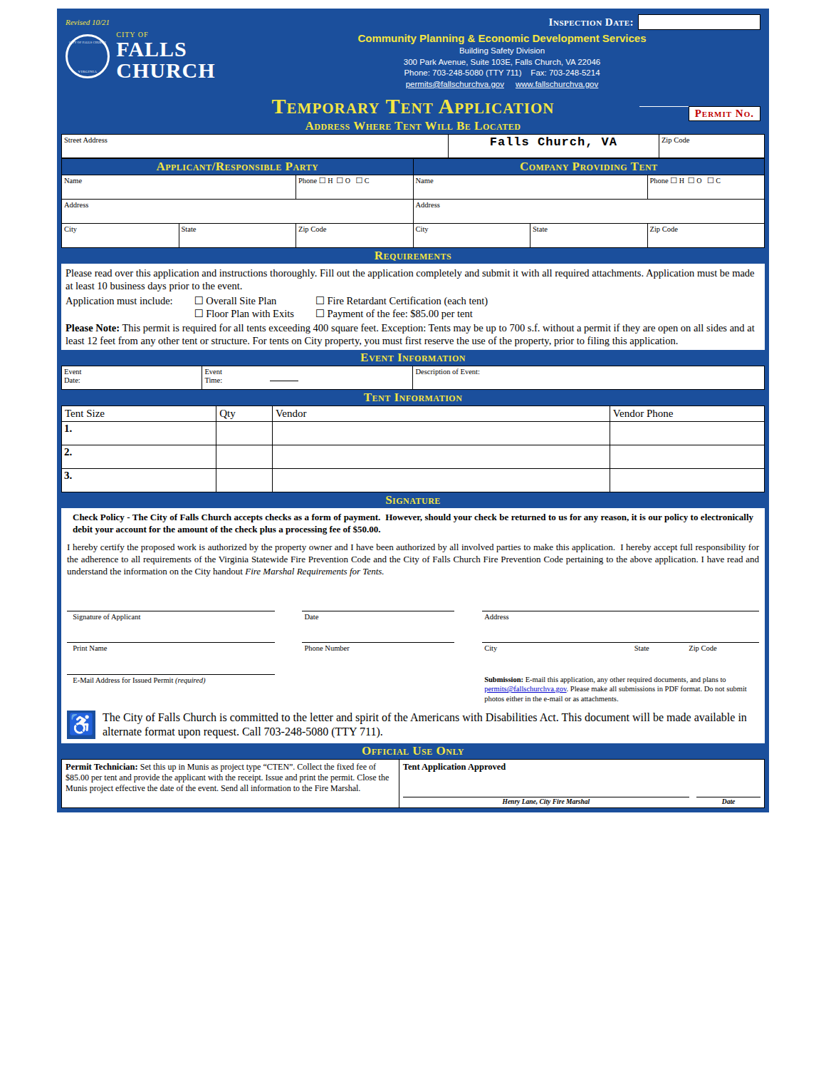Revised 10/21
Inspection Date:
CITY OF FALLS CHURCH
Community Planning & Economic Development Services
Building Safety Division
300 Park Avenue, Suite 103E, Falls Church, VA 22046
Phone: 703-248-5080 (TTY 711) Fax: 703-248-5214
permits@fallschurchva.gov www.fallschurchva.gov
Temporary Tent Application
Permit No.
Address Where Tent Will Be Located
| Street Address | Falls Church, VA | Zip Code |
| Applicant/Responsible Party | Company Providing Tent |
| Name | Phone ☐ H ☐ O ☐ C | Name | Phone ☐ H ☐ O ☐ C |
| Address | Address |
| City | State | Zip Code | City | State | Zip Code |
Requirements
Please read over this application and instructions thoroughly. Fill out the application completely and submit it with all required attachments. Application must be made at least 10 business days prior to the event.
Application must include:
☐ Overall Site Plan
☐ Floor Plan with Exits
☐ Fire Retardant Certification (each tent)
☐ Payment of the fee: $85.00 per tent
Please Note: This permit is required for all tents exceeding 400 square feet. Exception: Tents may be up to 700 s.f. without a permit if they are open on all sides and at least 12 feet from any other tent or structure. For tents on City property, you must first reserve the use of the property, prior to filing this application.
Event Information
| Event Date: | Event Time: | Description of Event: |
Tent Information
| Tent Size | Qty | Vendor | Vendor Phone |
| --- | --- | --- | --- |
| 1. | | | |
| 2. | | | |
| 3. | | | |
Signature
Check Policy - The City of Falls Church accepts checks as a form of payment. However, should your check be returned to us for any reason, it is our policy to electronically debit your account for the amount of the check plus a processing fee of $50.00.
I hereby certify the proposed work is authorized by the property owner and I have been authorized by all involved parties to make this application. I hereby accept full responsibility for the adherence to all requirements of the Virginia Statewide Fire Prevention Code and the City of Falls Church Fire Prevention Code pertaining to the above application. I have read and understand the information on the City handout Fire Marshal Requirements for Tents.
| Signature of Applicant | | Date | | Address |
| Print Name | | Phone Number | | / City / State / Zip Code / |
| E-Mail Address for Issued Permit (required) | | | | Submission: E-mail this application, any other required documents, and plans to permits@fallschurchva.gov . Please make all submissions in PDF format. Do not submit photos either in the e-mail or as attachments. |
♿
The City of Falls Church is committed to the letter and spirit of the Americans with Disabilities Act. This document will be made available in alternate format upon request. Call 703-248-5080 (TTY 711).
Official Use Only
| Permit Technician: Set this up in Munis as project type “CTEN”. Collect the fixed fee of $85.00 per tent and provide the applicant with the receipt. Issue and print the permit. Close the Munis project effective the date of the event. Send all information to the Fire Marshal. | Tent Application Approved Henry Lane, City Fire Marshal Date |